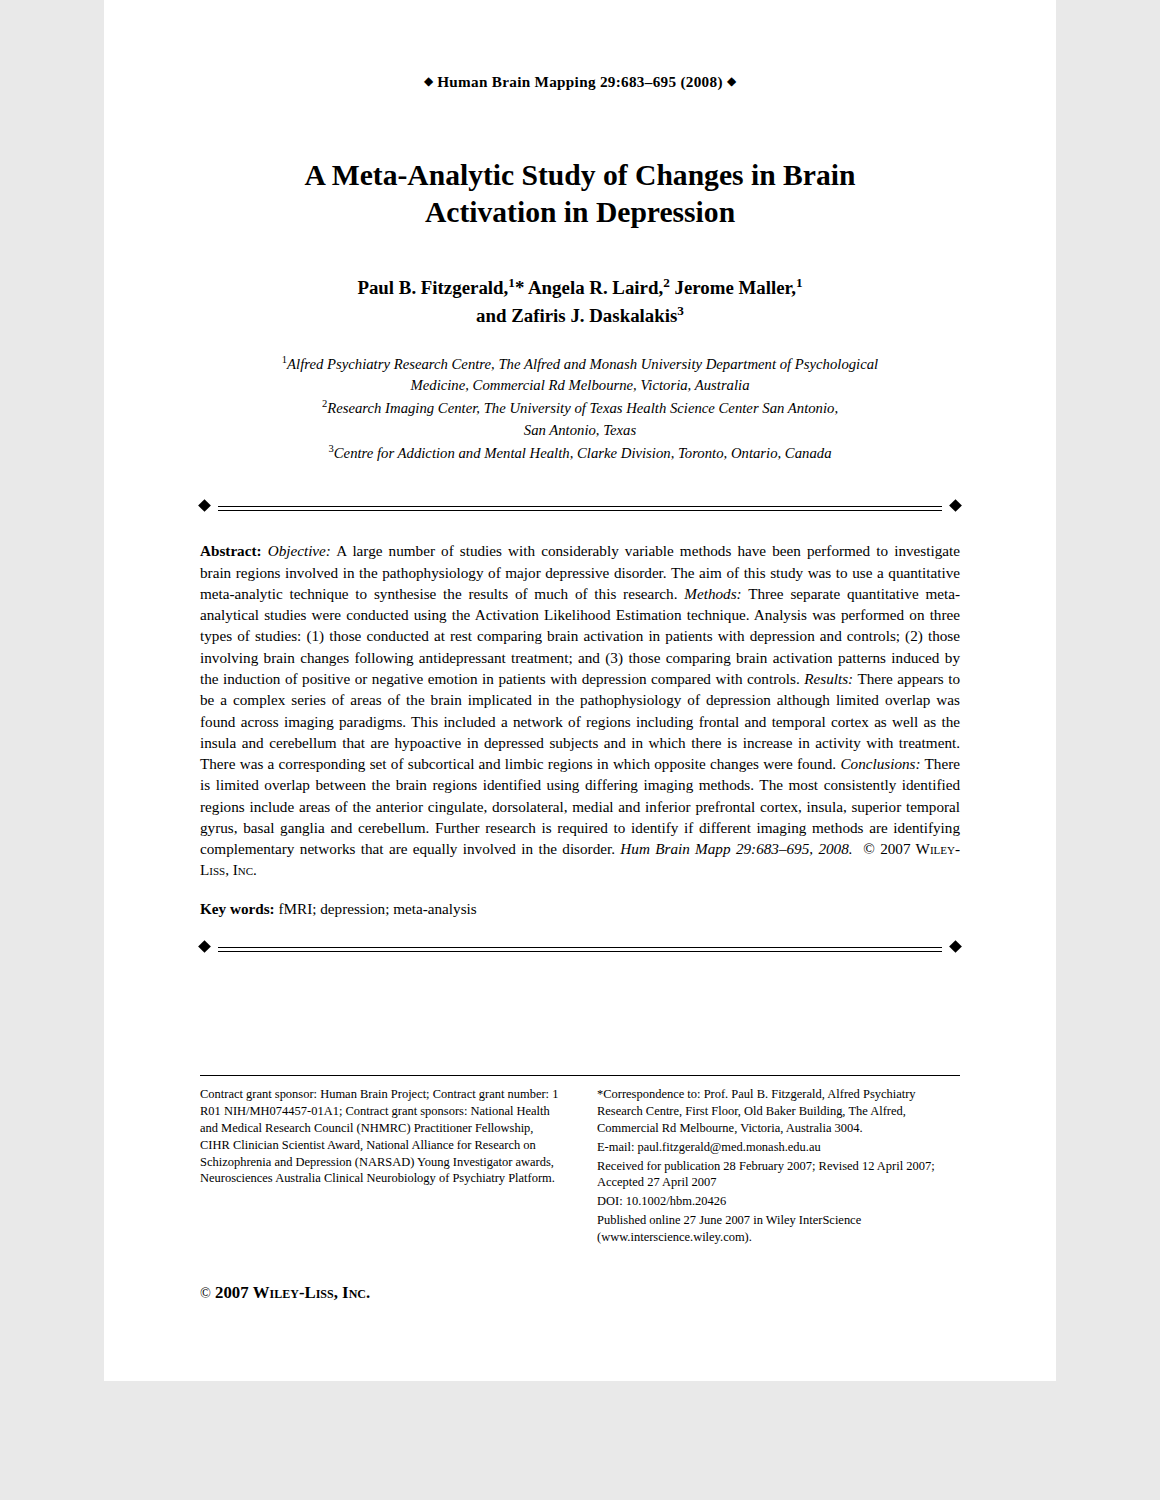◆ Human Brain Mapping 29:683–695 (2008) ◆
A Meta-Analytic Study of Changes in Brain
Activation in Depression
Paul B. Fitzgerald,1* Angela R. Laird,2 Jerome Maller,1
and Zafiris J. Daskalakis3
1Alfred Psychiatry Research Centre, The Alfred and Monash University Department of Psychological
Medicine, Commercial Rd Melbourne, Victoria, Australia
2Research Imaging Center, The University of Texas Health Science Center San Antonio,
San Antonio, Texas
3Centre for Addiction and Mental Health, Clarke Division, Toronto, Ontario, Canada
Abstract: Objective: A large number of studies with considerably variable methods have been performed to investigate brain regions involved in the pathophysiology of major depressive disorder. The aim of this study was to use a quantitative meta-analytic technique to synthesise the results of much of this research. Methods: Three separate quantitative meta-analytical studies were conducted using the Activation Likelihood Estimation technique. Analysis was performed on three types of studies: (1) those conducted at rest comparing brain activation in patients with depression and controls; (2) those involving brain changes following antidepressant treatment; and (3) those comparing brain activation patterns induced by the induction of positive or negative emotion in patients with depression compared with controls. Results: There appears to be a complex series of areas of the brain implicated in the pathophysiology of depression although limited overlap was found across imaging paradigms. This included a network of regions including frontal and temporal cortex as well as the insula and cerebellum that are hypoactive in depressed subjects and in which there is increase in activity with treatment. There was a corresponding set of subcortical and limbic regions in which opposite changes were found. Conclusions: There is limited overlap between the brain regions identified using differing imaging methods. The most consistently identified regions include areas of the anterior cingulate, dorsolateral, medial and inferior prefrontal cortex, insula, superior temporal gyrus, basal ganglia and cerebellum. Further research is required to identify if different imaging methods are identifying complementary networks that are equally involved in the disorder. Hum Brain Mapp 29:683–695, 2008. © 2007 Wiley-Liss, Inc.
Key words: fMRI; depression; meta-analysis
Contract grant sponsor: Human Brain Project; Contract grant number: 1 R01 NIH/MH074457-01A1; Contract grant sponsors: National Health and Medical Research Council (NHMRC) Practitioner Fellowship, CIHR Clinician Scientist Award, National Alliance for Research on Schizophrenia and Depression (NARSAD) Young Investigator awards, Neurosciences Australia Clinical Neurobiology of Psychiatry Platform.
*Correspondence to: Prof. Paul B. Fitzgerald, Alfred Psychiatry Research Centre, First Floor, Old Baker Building, The Alfred, Commercial Rd Melbourne, Victoria, Australia 3004.
E-mail: paul.fitzgerald@med.monash.edu.au
Received for publication 28 February 2007; Revised 12 April 2007; Accepted 27 April 2007
DOI: 10.1002/hbm.20426
Published online 27 June 2007 in Wiley InterScience (www.interscience.wiley.com).
© 2007 Wiley-Liss, Inc.